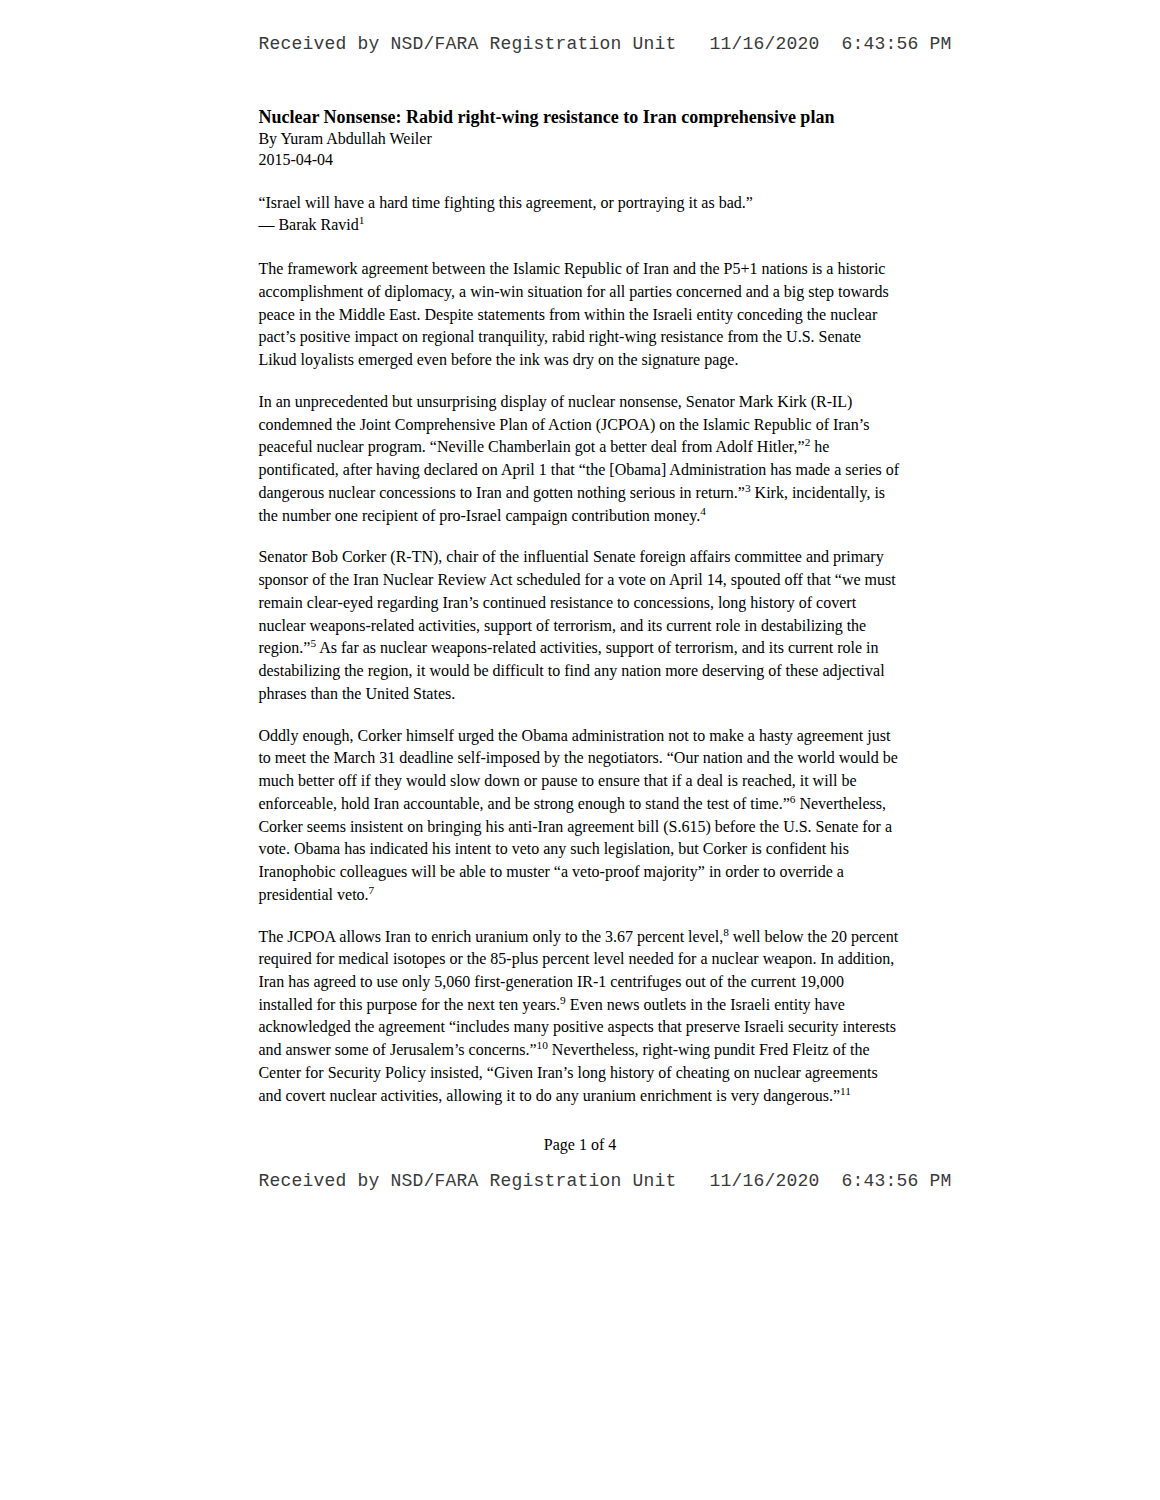Received by NSD/FARA Registration Unit 11/16/2020 6:43:56 PM
Nuclear Nonsense: Rabid right-wing resistance to Iran comprehensive plan
By Yuram Abdullah Weiler
2015-04-04
“Israel will have a hard time fighting this agreement, or portraying it as bad.”
— Barak Ravid1
The framework agreement between the Islamic Republic of Iran and the P5+1 nations is a historic accomplishment of diplomacy, a win-win situation for all parties concerned and a big step towards peace in the Middle East. Despite statements from within the Israeli entity conceding the nuclear pact’s positive impact on regional tranquility, rabid right-wing resistance from the U.S. Senate Likud loyalists emerged even before the ink was dry on the signature page.
In an unprecedented but unsurprising display of nuclear nonsense, Senator Mark Kirk (R-IL) condemned the Joint Comprehensive Plan of Action (JCPOA) on the Islamic Republic of Iran’s peaceful nuclear program. “Neville Chamberlain got a better deal from Adolf Hitler,”2 he pontificated, after having declared on April 1 that “the [Obama] Administration has made a series of dangerous nuclear concessions to Iran and gotten nothing serious in return.”3 Kirk, incidentally, is the number one recipient of pro-Israel campaign contribution money.4
Senator Bob Corker (R-TN), chair of the influential Senate foreign affairs committee and primary sponsor of the Iran Nuclear Review Act scheduled for a vote on April 14, spouted off that “we must remain clear-eyed regarding Iran’s continued resistance to concessions, long history of covert nuclear weapons-related activities, support of terrorism, and its current role in destabilizing the region.”5 As far as nuclear weapons-related activities, support of terrorism, and its current role in destabilizing the region, it would be difficult to find any nation more deserving of these adjectival phrases than the United States.
Oddly enough, Corker himself urged the Obama administration not to make a hasty agreement just to meet the March 31 deadline self-imposed by the negotiators. “Our nation and the world would be much better off if they would slow down or pause to ensure that if a deal is reached, it will be enforceable, hold Iran accountable, and be strong enough to stand the test of time.”6 Nevertheless, Corker seems insistent on bringing his anti-Iran agreement bill (S.615) before the U.S. Senate for a vote. Obama has indicated his intent to veto any such legislation, but Corker is confident his Iranophobic colleagues will be able to muster “a veto-proof majority” in order to override a presidential veto.7
The JCPOA allows Iran to enrich uranium only to the 3.67 percent level,8 well below the 20 percent required for medical isotopes or the 85-plus percent level needed for a nuclear weapon. In addition, Iran has agreed to use only 5,060 first-generation IR-1 centrifuges out of the current 19,000 installed for this purpose for the next ten years.9 Even news outlets in the Israeli entity have acknowledged the agreement “includes many positive aspects that preserve Israeli security interests and answer some of Jerusalem’s concerns.”10 Nevertheless, right-wing pundit Fred Fleitz of the Center for Security Policy insisted, “Given Iran’s long history of cheating on nuclear agreements and covert nuclear activities, allowing it to do any uranium enrichment is very dangerous.”11
Page 1 of 4
Received by NSD/FARA Registration Unit 11/16/2020 6:43:56 PM